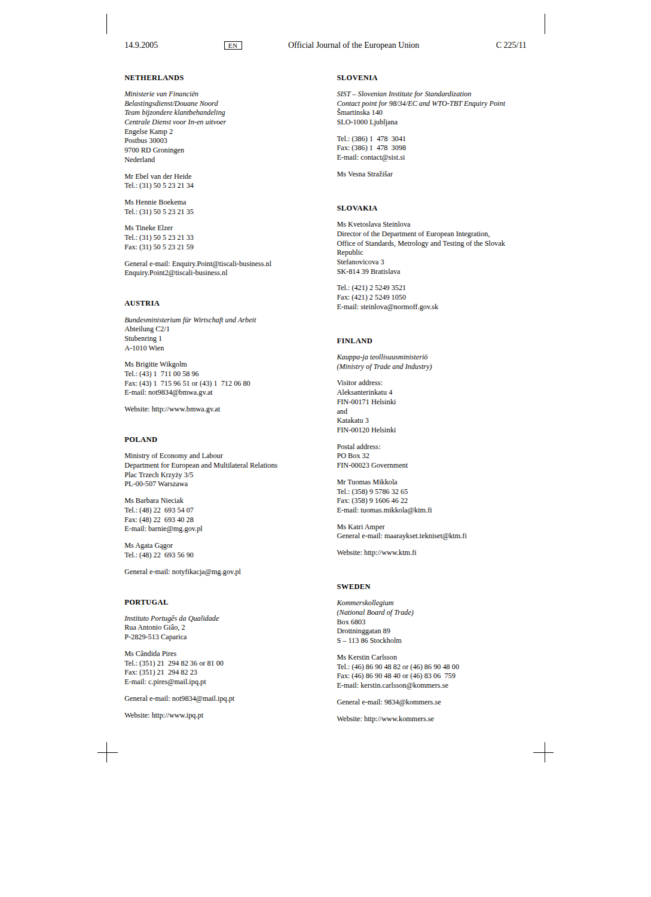14.9.2005
EN
Official Journal of the European Union
C 225/11
Netherlands
Ministerie van Financiën
Belastingsdienst/Douane Noord
Team bijzondere klantbehandeling
Centrale Dienst voor In-en uitvoer
Engelse Kamp 2
Postbus 30003
9700 RD Groningen
Nederland
Mr Ebel van der Heide
Tel.: (31) 50 5 23 21 34
Ms Hennie Boekema
Tel.: (31) 50 5 23 21 35
Ms Tineke Elzer
Tel.: (31) 50 5 23 21 33
Fax: (31) 50 5 23 21 59
General e-mail: Enquiry.Point@tiscali-business.nl
Enquiry.Point2@tiscali-business.nl
Austria
Bundesministerium für Wirtschaft und Arbeit
Abteilung C2/1
Stubenring 1
A-1010 Wien
Ms Brigitte Wikgolm
Tel.: (43) 1 711 00 58 96
Fax: (43) 1 715 96 51 or (43) 1 712 06 80
E-mail: not9834@bmwa.gv.at
Website: http://www.bmwa.gv.at
Poland
Ministry of Economy and Labour
Department for European and Multilateral Relations
Plac Trzech Krzyży 3/5
PL-00-507 Warszawa
Ms Barbara Nieciak
Tel.: (48) 22 693 54 07
Fax: (48) 22 693 40 28
E-mail: barnie@mg.gov.pl
Ms Agata Gągor
Tel.: (48) 22 693 56 90
General e-mail: notyfikacja@mg.gov.pl
Portugal
Instituto Portugês da Qualidade
Rua Antonio Giâo, 2
P-2829-513 Caparica
Ms Cândida Pires
Tel.: (351) 21 294 82 36 or 81 00
Fax: (351) 21 294 82 23
E-mail: c.pires@mail.ipq.pt
General e-mail: not9834@mail.ipq.pt
Website: http://www.ipq.pt
Slovenia
SIST – Slovenian Institute for Standardization
Contact point for 98/34/EC and WTO-TBT Enquiry Point
Šmartinska 140
SLO-1000 Ljubljana
Tel.: (386) 1 478 3041
Fax: (386) 1 478 3098
E-mail: contact@sist.si
Ms Vesna Stražišar
Slovakia
Ms Kvetoslava Steinlova
Director of the Department of European Integration,
Office of Standards, Metrology and Testing of the Slovak Republic
Stefanovicova 3
SK-814 39 Bratislava
Tel.: (421) 2 5249 3521
Fax: (421) 2 5249 1050
E-mail: steinlova@normoff.gov.sk
Finland
Kauppa-ja teollisuusministeriö
(Ministry of Trade and Industry)
Visitor address:
Aleksanterinkatu 4
FIN-00171 Helsinki
and
Katakatu 3
FIN-00120 Helsinki
Postal address:
PO Box 32
FIN-00023 Government
Mr Tuomas Mikkola
Tel.: (358) 9 5786 32 65
Fax: (358) 9 1606 46 22
E-mail: tuomas.mikkola@ktm.fi
Ms Katri Amper
General e-mail: maaraykset.tekniset@ktm.fi
Website: http://www.ktm.fi
Sweden
Kommerskollegium
(National Board of Trade)
Box 6803
Drottninggatan 89
S – 113 86 Stockholm
Ms Kerstin Carlsson
Tel.: (46) 86 90 48 82 or (46) 86 90 48 00
Fax: (46) 86 90 48 40 or (46) 83 06 759
E-mail: kerstin.carlsson@kommers.se
General e-mail: 9834@kommers.se
Website: http://www.kommers.se